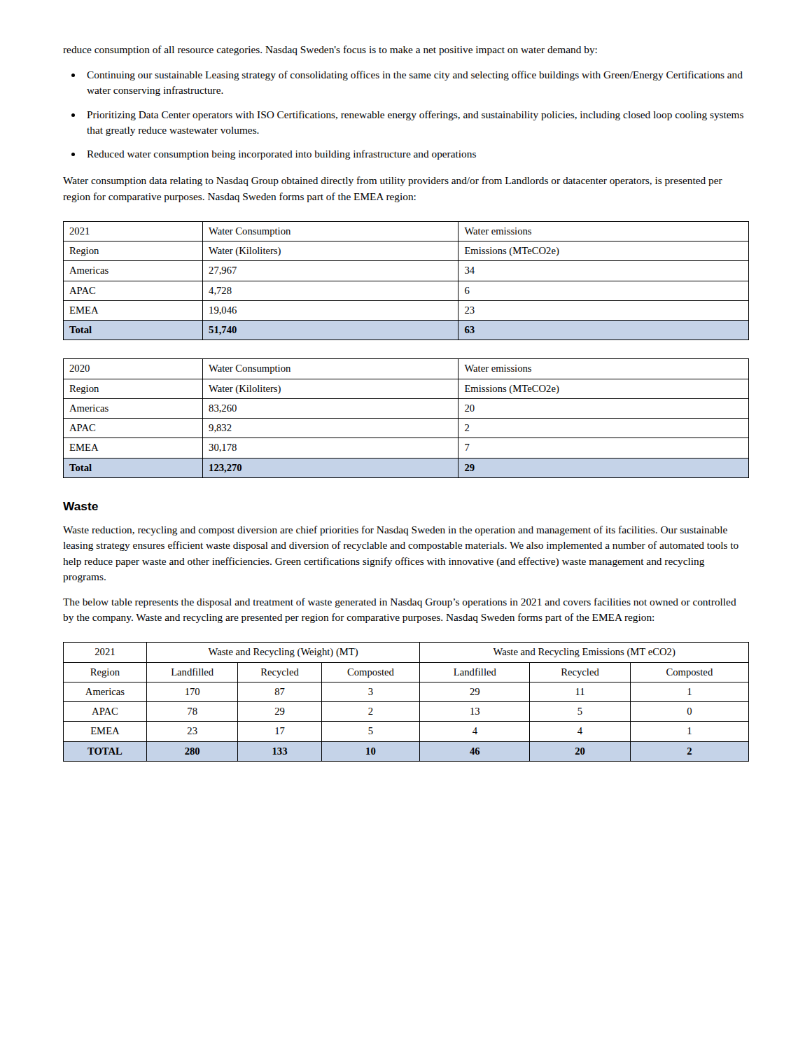reduce consumption of all resource categories. Nasdaq Sweden's focus is to make a net positive impact on water demand by:
Continuing our sustainable Leasing strategy of consolidating offices in the same city and selecting office buildings with Green/Energy Certifications and water conserving infrastructure.
Prioritizing Data Center operators with ISO Certifications, renewable energy offerings, and sustainability policies, including closed loop cooling systems that greatly reduce wastewater volumes.
Reduced water consumption being incorporated into building infrastructure and operations
Water consumption data relating to Nasdaq Group obtained directly from utility providers and/or from Landlords or datacenter operators, is presented per region for comparative purposes. Nasdaq Sweden forms part of the EMEA region:
| 2021 | Water Consumption | Water emissions |
| Region | Water (Kiloliters) | Emissions (MTeCO2e) |
| Americas | 27,967 | 34 |
| APAC | 4,728 | 6 |
| EMEA | 19,046 | 23 |
| Total | 51,740 | 63 |
| 2020 | Water Consumption | Water emissions |
| Region | Water (Kiloliters) | Emissions (MTeCO2e) |
| Americas | 83,260 | 20 |
| APAC | 9,832 | 2 |
| EMEA | 30,178 | 7 |
| Total | 123,270 | 29 |
Waste
Waste reduction, recycling and compost diversion are chief priorities for Nasdaq Sweden in the operation and management of its facilities. Our sustainable leasing strategy ensures efficient waste disposal and diversion of recyclable and compostable materials. We also implemented a number of automated tools to help reduce paper waste and other inefficiencies. Green certifications signify offices with innovative (and effective) waste management and recycling programs.
The below table represents the disposal and treatment of waste generated in Nasdaq Group’s operations in 2021 and covers facilities not owned or controlled by the company. Waste and recycling are presented per region for comparative purposes. Nasdaq Sweden forms part of the EMEA region:
| 2021 | Waste and Recycling (Weight) (MT) | Waste and Recycling Emissions (MT eCO2) |
| Region | Landfilled | Recycled | Composted | Landfilled | Recycled | Composted |
| Americas | 170 | 87 | 3 | 29 | 11 | 1 |
| APAC | 78 | 29 | 2 | 13 | 5 | 0 |
| EMEA | 23 | 17 | 5 | 4 | 4 | 1 |
| TOTAL | 280 | 133 | 10 | 46 | 20 | 2 |